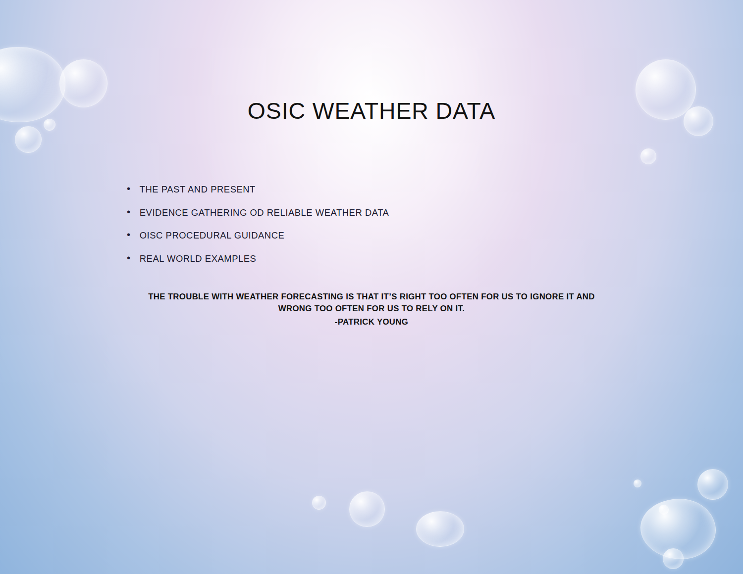OSIC WEATHER DATA
THE PAST AND PRESENT
EVIDENCE GATHERING OD RELIABLE WEATHER DATA
OISC PROCEDURAL GUIDANCE
REAL WORLD EXAMPLES
THE TROUBLE WITH WEATHER FORECASTING IS THAT IT’S RIGHT TOO OFTEN FOR US TO IGNORE IT AND WRONG TOO OFTEN FOR US TO RELY ON IT. -PATRICK YOUNG